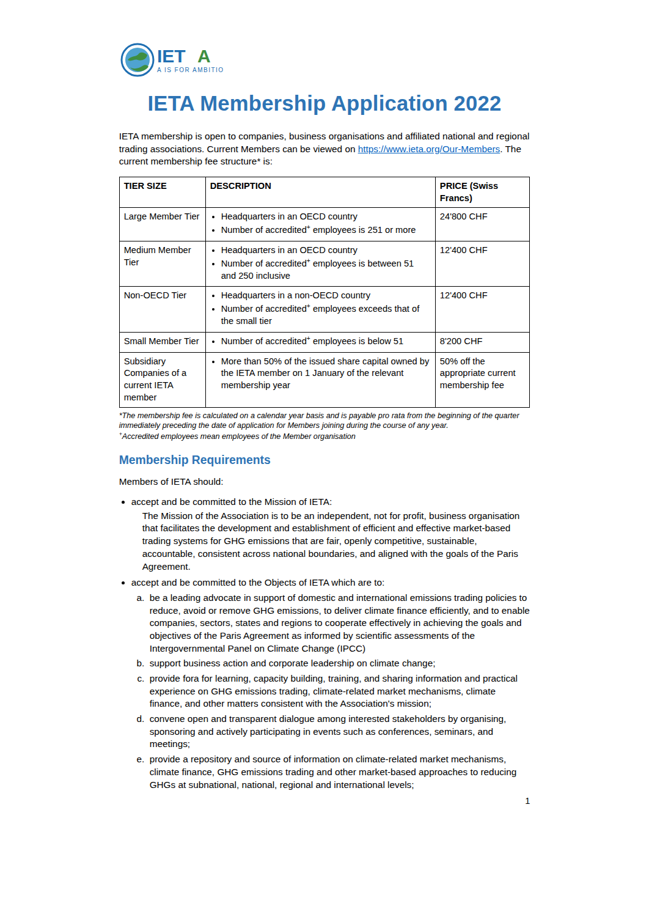IET A A IS FOR AMBITION
IETA Membership Application 2022
IETA membership is open to companies, business organisations and affiliated national and regional trading associations. Current Members can be viewed on https://www.ieta.org/Our-Members. The current membership fee structure* is:
| TIER SIZE | DESCRIPTION | PRICE (Swiss Francs) |
| --- | --- | --- |
| Large Member Tier | Headquarters in an OECD country Number of accredited + employees is 251 or more | 24'800 CHF |
| Medium Member Tier | Headquarters in an OECD country Number of accredited + employees is between 51 and 250 inclusive | 12'400 CHF |
| Non-OECD Tier | Headquarters in a non-OECD country Number of accredited + employees exceeds that of the small tier | 12'400 CHF |
| Small Member Tier | Number of accredited + employees is below 51 | 8'200 CHF |
| Subsidiary Companies of a current IETA member | More than 50% of the issued share capital owned by the IETA member on 1 January of the relevant membership year | 50% off the appropriate current membership fee |
*The membership fee is calculated on a calendar year basis and is payable pro rata from the beginning of the quarter immediately preceding the date of application for Members joining during the course of any year.
+Accredited employees mean employees of the Member organisation
Membership Requirements
Members of IETA should:
accept and be committed to the Mission of IETA:
The Mission of the Association is to be an independent, not for profit, business organisation that facilitates the development and establishment of efficient and effective market-based trading systems for GHG emissions that are fair, openly competitive, sustainable, accountable, consistent across national boundaries, and aligned with the goals of the Paris Agreement.
accept and be committed to the Objects of IETA which are to:
be a leading advocate in support of domestic and international emissions trading policies to reduce, avoid or remove GHG emissions, to deliver climate finance efficiently, and to enable companies, sectors, states and regions to cooperate effectively in achieving the goals and objectives of the Paris Agreement as informed by scientific assessments of the Intergovernmental Panel on Climate Change (IPCC)
support business action and corporate leadership on climate change;
provide fora for learning, capacity building, training, and sharing information and practical experience on GHG emissions trading, climate-related market mechanisms, climate finance, and other matters consistent with the Association's mission;
convene open and transparent dialogue among interested stakeholders by organising, sponsoring and actively participating in events such as conferences, seminars, and meetings;
provide a repository and source of information on climate-related market mechanisms, climate finance, GHG emissions trading and other market-based approaches to reducing GHGs at subnational, national, regional and international levels;
1